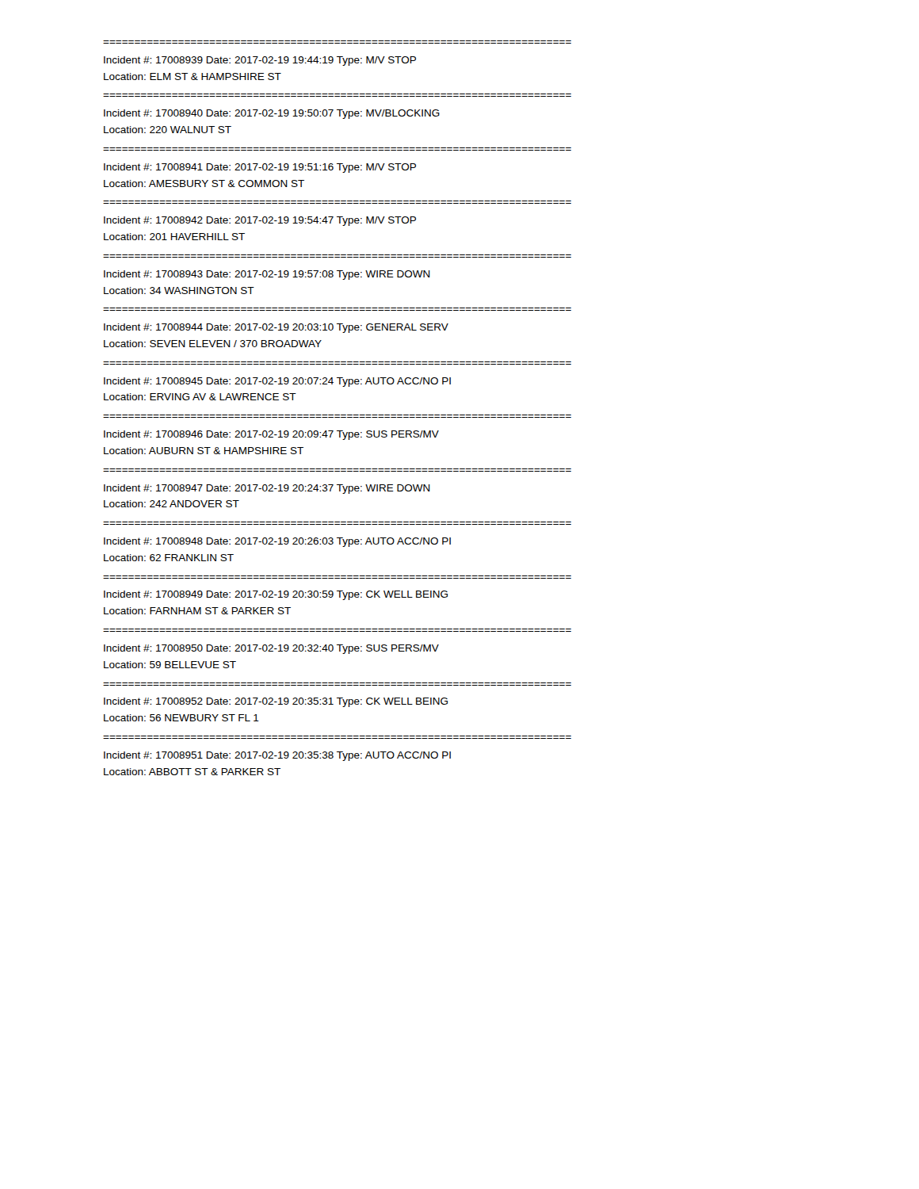===========================================================================
Incident #: 17008939 Date: 2017-02-19 19:44:19 Type: M/V STOP
Location: ELM ST & HAMPSHIRE ST
===========================================================================
Incident #: 17008940 Date: 2017-02-19 19:50:07 Type: MV/BLOCKING
Location: 220 WALNUT ST
===========================================================================
Incident #: 17008941 Date: 2017-02-19 19:51:16 Type: M/V STOP
Location: AMESBURY ST & COMMON ST
===========================================================================
Incident #: 17008942 Date: 2017-02-19 19:54:47 Type: M/V STOP
Location: 201 HAVERHILL ST
===========================================================================
Incident #: 17008943 Date: 2017-02-19 19:57:08 Type: WIRE DOWN
Location: 34 WASHINGTON ST
===========================================================================
Incident #: 17008944 Date: 2017-02-19 20:03:10 Type: GENERAL SERV
Location: SEVEN ELEVEN / 370 BROADWAY
===========================================================================
Incident #: 17008945 Date: 2017-02-19 20:07:24 Type: AUTO ACC/NO PI
Location: ERVING AV & LAWRENCE ST
===========================================================================
Incident #: 17008946 Date: 2017-02-19 20:09:47 Type: SUS PERS/MV
Location: AUBURN ST & HAMPSHIRE ST
===========================================================================
Incident #: 17008947 Date: 2017-02-19 20:24:37 Type: WIRE DOWN
Location: 242 ANDOVER ST
===========================================================================
Incident #: 17008948 Date: 2017-02-19 20:26:03 Type: AUTO ACC/NO PI
Location: 62 FRANKLIN ST
===========================================================================
Incident #: 17008949 Date: 2017-02-19 20:30:59 Type: CK WELL BEING
Location: FARNHAM ST & PARKER ST
===========================================================================
Incident #: 17008950 Date: 2017-02-19 20:32:40 Type: SUS PERS/MV
Location: 59 BELLEVUE ST
===========================================================================
Incident #: 17008952 Date: 2017-02-19 20:35:31 Type: CK WELL BEING
Location: 56 NEWBURY ST FL 1
===========================================================================
Incident #: 17008951 Date: 2017-02-19 20:35:38 Type: AUTO ACC/NO PI
Location: ABBOTT ST & PARKER ST